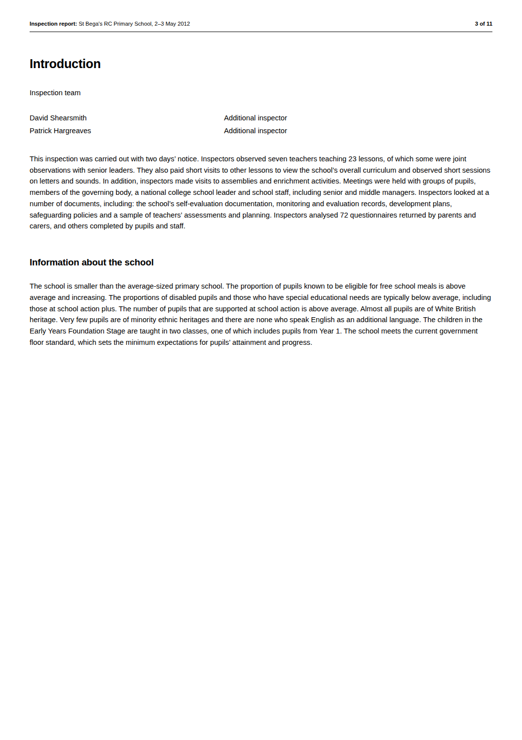Inspection report: St Bega's RC Primary School, 2–3 May 2012
3 of 11
Introduction
Inspection team
| David Shearsmith | Additional inspector |
| Patrick Hargreaves | Additional inspector |
This inspection was carried out with two days’ notice. Inspectors observed seven teachers teaching 23 lessons, of which some were joint observations with senior leaders. They also paid short visits to other lessons to view the school’s overall curriculum and observed short sessions on letters and sounds. In addition, inspectors made visits to assemblies and enrichment activities. Meetings were held with groups of pupils, members of the governing body, a national college school leader and school staff, including senior and middle managers. Inspectors looked at a number of documents, including: the school’s self-evaluation documentation, monitoring and evaluation records, development plans, safeguarding policies and a sample of teachers’ assessments and planning. Inspectors analysed 72 questionnaires returned by parents and carers, and others completed by pupils and staff.
Information about the school
The school is smaller than the average-sized primary school. The proportion of pupils known to be eligible for free school meals is above average and increasing. The proportions of disabled pupils and those who have special educational needs are typically below average, including those at school action plus. The number of pupils that are supported at school action is above average. Almost all pupils are of White British heritage. Very few pupils are of minority ethnic heritages and there are none who speak English as an additional language. The children in the Early Years Foundation Stage are taught in two classes, one of which includes pupils from Year 1. The school meets the current government floor standard, which sets the minimum expectations for pupils’ attainment and progress.